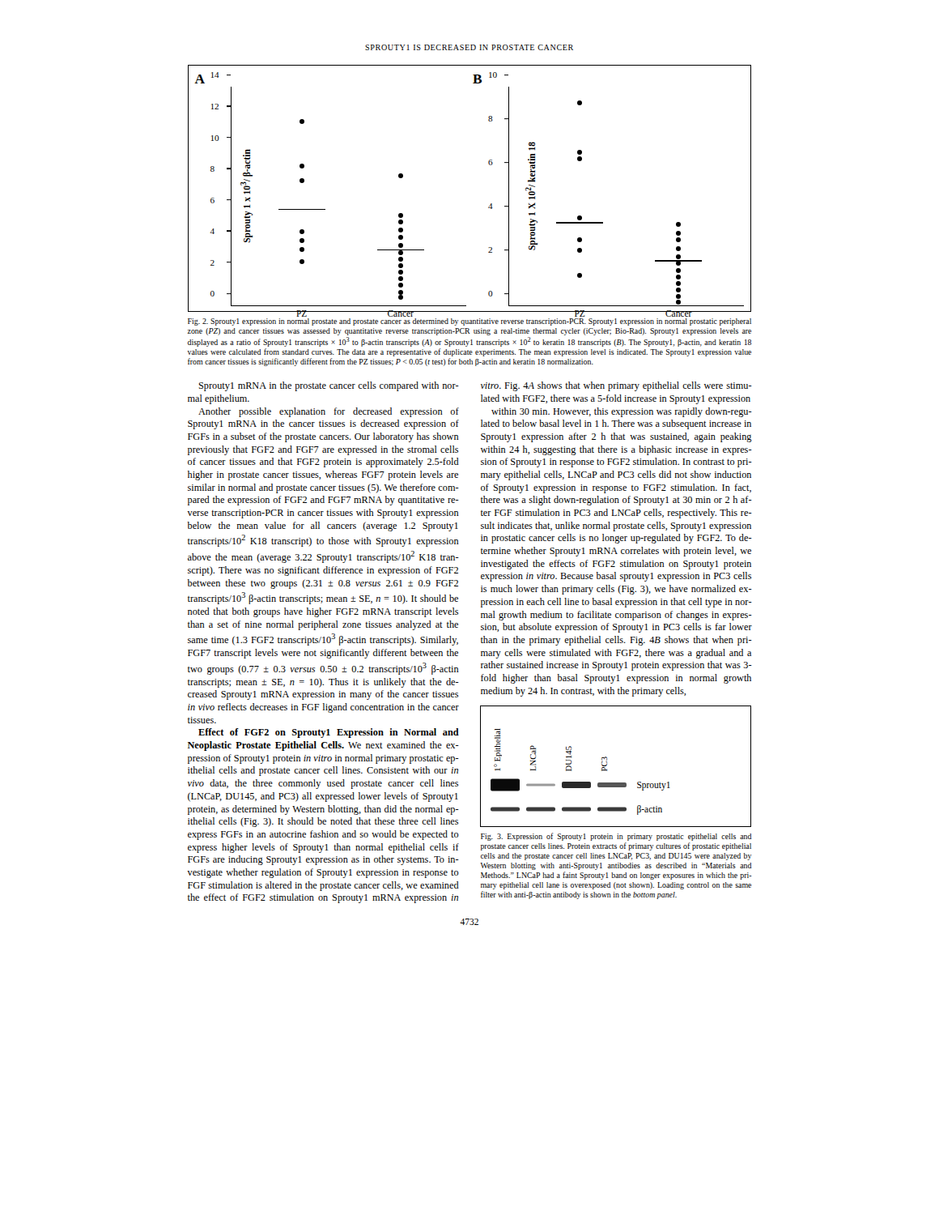SPROUTY1 IS DECREASED IN PROSTATE CANCER
A
Sprouty 1 x 103/ β-actin
0
2
4
6
8
10
12
14
PZ
Cancer
B
Sprouty 1 X 102/ keratin 18
0
2
4
6
8
10
PZ
Cancer
Fig. 2. Sprouty1 expression in normal prostate and prostate cancer as determined by quantitative reverse transcription-PCR. Sprouty1 expression in normal prostatic peripheral zone (PZ) and cancer tissues was assessed by quantitative reverse transcription-PCR using a real-time thermal cycler (iCycler; Bio-Rad). Sprouty1 expression levels are displayed as a ratio of Sprouty1 transcripts × 103 to β-actin transcripts (A) or Sprouty1 transcripts × 102 to keratin 18 transcripts (B). The Sprouty1, β-actin, and keratin 18 values were calculated from standard curves. The data are a representative of duplicate experiments. The mean expression level is indicated. The Sprouty1 expression value from cancer tissues is significantly different from the PZ tissues; P < 0.05 (t test) for both β-actin and keratin 18 normalization.
Sprouty1 mRNA in the prostate cancer cells compared with normal epithelium.
Another possible explanation for decreased expression of Sprouty1 mRNA in the cancer tissues is decreased expression of FGFs in a subset of the prostate cancers. Our laboratory has shown previously that FGF2 and FGF7 are expressed in the stromal cells of cancer tissues and that FGF2 protein is approximately 2.5-fold higher in prostate cancer tissues, whereas FGF7 protein levels are similar in normal and prostate cancer tissues (5). We therefore compared the expression of FGF2 and FGF7 mRNA by quantitative reverse transcription-PCR in cancer tissues with Sprouty1 expression below the mean value for all cancers (average 1.2 Sprouty1 transcripts/102 K18 transcript) to those with Sprouty1 expression above the mean (average 3.22 Sprouty1 transcripts/102 K18 transcript). There was no significant difference in expression of FGF2 between these two groups (2.31 ± 0.8 versus 2.61 ± 0.9 FGF2 transcripts/103 β-actin transcripts; mean ± SE, n = 10). It should be noted that both groups have higher FGF2 mRNA transcript levels than a set of nine normal peripheral zone tissues analyzed at the same time (1.3 FGF2 transcripts/103 β-actin transcripts). Similarly, FGF7 transcript levels were not significantly different between the two groups (0.77 ± 0.3 versus 0.50 ± 0.2 transcripts/103 β-actin transcripts; mean ± SE, n = 10). Thus it is unlikely that the decreased Sprouty1 mRNA expression in many of the cancer tissues in vivo reflects decreases in FGF ligand concentration in the cancer tissues.
Effect of FGF2 on Sprouty1 Expression in Normal and Neoplastic Prostate Epithelial Cells. We next examined the expression of Sprouty1 protein in vitro in normal primary prostatic epithelial cells and prostate cancer cell lines. Consistent with our in vivo data, the three commonly used prostate cancer cell lines (LNCaP, DU145, and PC3) all expressed lower levels of Sprouty1 protein, as determined by Western blotting, than did the normal epithelial cells (Fig. 3). It should be noted that these three cell lines express FGFs in an autocrine fashion and so would be expected to express higher levels of Sprouty1 than normal epithelial cells if FGFs are inducing Sprouty1 expression as in other systems. To investigate whether regulation of Sprouty1 expression in response to FGF stimulation is altered in the prostate cancer cells, we examined the effect of FGF2 stimulation on Sprouty1 mRNA expression in vitro. Fig. 4A shows that when primary epithelial cells were stimulated with FGF2, there was a 5-fold increase in Sprouty1 expression
within 30 min. However, this expression was rapidly down-regulated to below basal level in 1 h. There was a subsequent increase in Sprouty1 expression after 2 h that was sustained, again peaking within 24 h, suggesting that there is a biphasic increase in expression of Sprouty1 in response to FGF2 stimulation. In contrast to primary epithelial cells, LNCaP and PC3 cells did not show induction of Sprouty1 expression in response to FGF2 stimulation. In fact, there was a slight down-regulation of Sprouty1 at 30 min or 2 h after FGF stimulation in PC3 and LNCaP cells, respectively. This result indicates that, unlike normal prostate cells, Sprouty1 expression in prostatic cancer cells is no longer up-regulated by FGF2. To determine whether Sprouty1 mRNA correlates with protein level, we investigated the effects of FGF2 stimulation on Sprouty1 protein expression in vitro. Because basal sprouty1 expression in PC3 cells is much lower than primary cells (Fig. 3), we have normalized expression in each cell line to basal expression in that cell type in normal growth medium to facilitate comparison of changes in expression, but absolute expression of Sprouty1 in PC3 cells is far lower than in the primary epithelial cells. Fig. 4B shows that when primary cells were stimulated with FGF2, there was a gradual and a rather sustained increase in Sprouty1 protein expression that was 3-fold higher than basal Sprouty1 expression in normal growth medium by 24 h. In contrast, with the primary cells,
1° Epithelial LNCaP DU145 PC3
Sprouty1
β-actin
Fig. 3. Expression of Sprouty1 protein in primary prostatic epithelial cells and prostate cancer cells lines. Protein extracts of primary cultures of prostatic epithelial cells and the prostate cancer cell lines LNCaP, PC3, and DU145 were analyzed by Western blotting with anti-Sprouty1 antibodies as described in “Materials and Methods.” LNCaP had a faint Sprouty1 band on longer exposures in which the primary epithelial cell lane is overexposed (not shown). Loading control on the same filter with anti-β-actin antibody is shown in the bottom panel.
4732